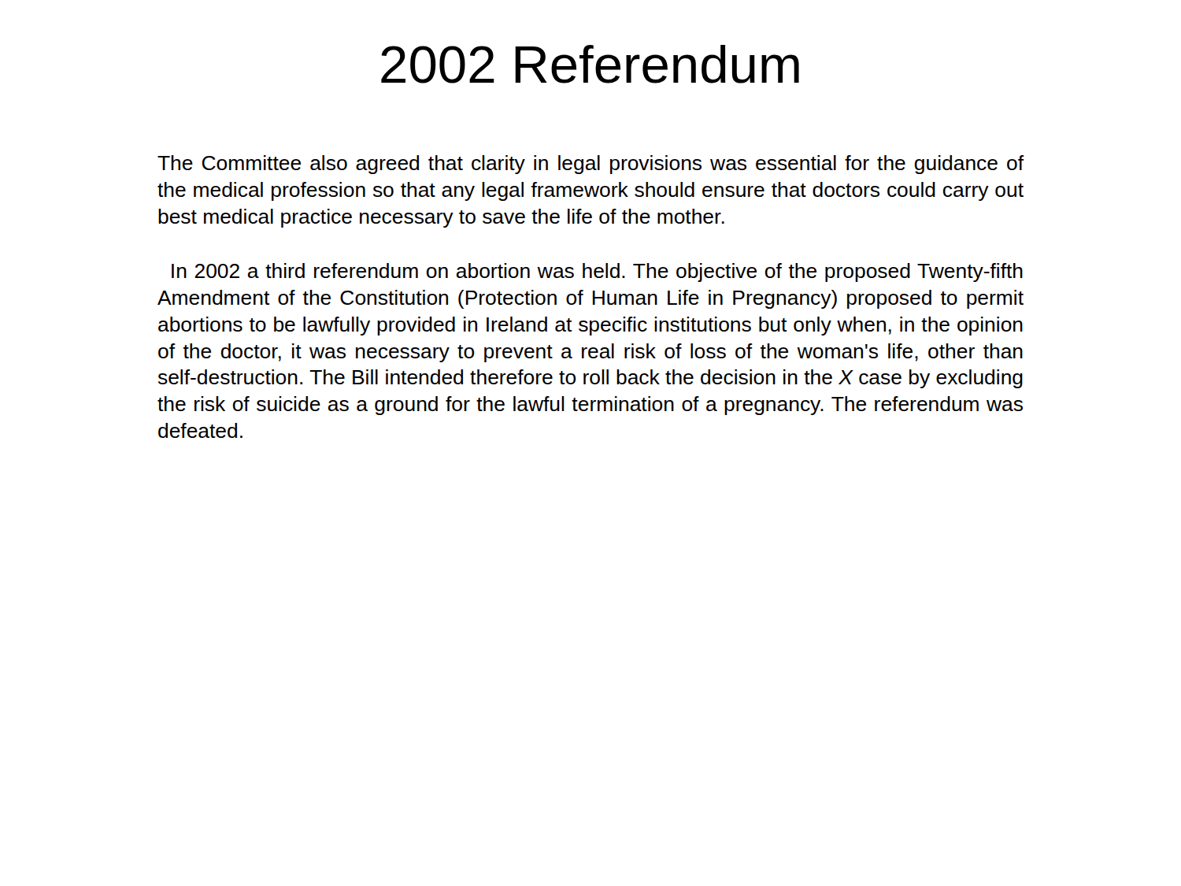2002 Referendum
The Committee also agreed that clarity in legal provisions was essential for the guidance of the medical profession so that any legal framework should ensure that doctors could carry out best medical practice necessary to save the life of the mother.
In 2002 a third referendum on abortion was held. The objective of the proposed Twenty-fifth Amendment of the Constitution (Protection of Human Life in Pregnancy) proposed to permit abortions to be lawfully provided in Ireland at specific institutions but only when, in the opinion of the doctor, it was necessary to prevent a real risk of loss of the woman's life, other than self-destruction. The Bill intended therefore to roll back the decision in the X case by excluding the risk of suicide as a ground for the lawful termination of a pregnancy. The referendum was defeated.